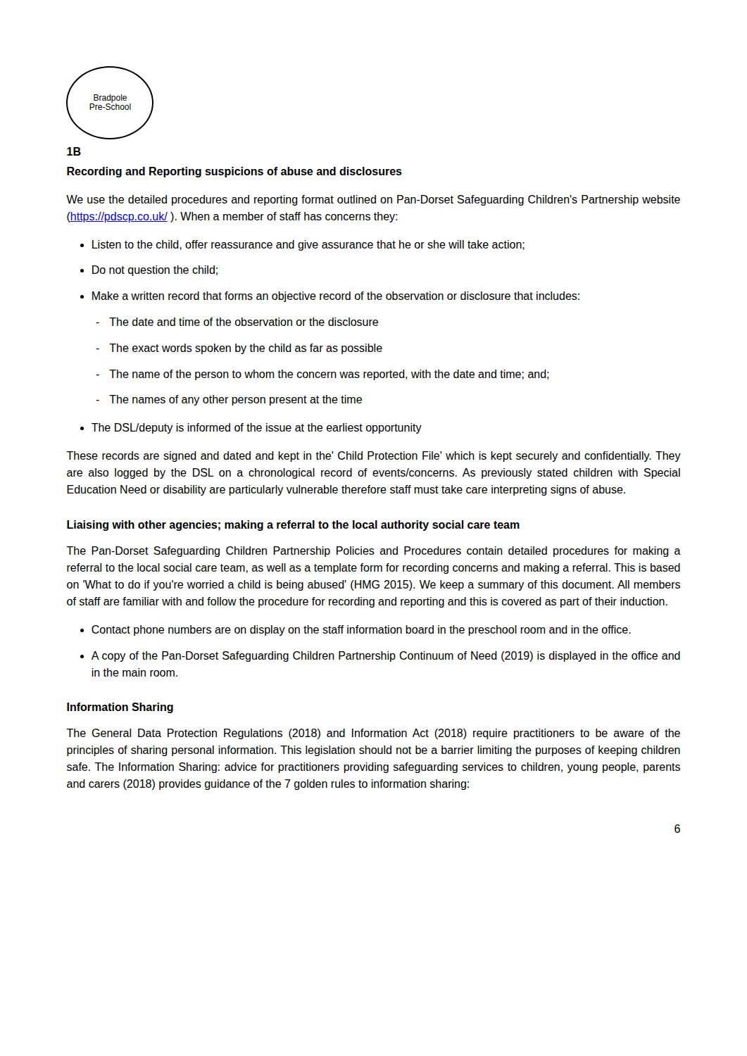Bradpole Pre-School
1B
Recording and Reporting suspicions of abuse and disclosures
We use the detailed procedures and reporting format outlined on Pan-Dorset Safeguarding Children's Partnership website (https://pdscp.co.uk/ ). When a member of staff has concerns they:
Listen to the child, offer reassurance and give assurance that he or she will take action;
Do not question the child;
Make a written record that forms an objective record of the observation or disclosure that includes:
The date and time of the observation or the disclosure
The exact words spoken by the child as far as possible
The name of the person to whom the concern was reported, with the date and time; and;
The names of any other person present at the time
The DSL/deputy is informed of the issue at the earliest opportunity
These records are signed and dated and kept in the' Child Protection File' which is kept securely and confidentially. They are also logged by the DSL on a chronological record of events/concerns. As previously stated children with Special Education Need or disability are particularly vulnerable therefore staff must take care interpreting signs of abuse.
Liaising with other agencies; making a referral to the local authority social care team
The Pan-Dorset Safeguarding Children Partnership Policies and Procedures contain detailed procedures for making a referral to the local social care team, as well as a template form for recording concerns and making a referral. This is based on 'What to do if you're worried a child is being abused' (HMG 2015). We keep a summary of this document. All members of staff are familiar with and follow the procedure for recording and reporting and this is covered as part of their induction.
Contact phone numbers are on display on the staff information board in the preschool room and in the office.
A copy of the Pan-Dorset Safeguarding Children Partnership Continuum of Need (2019) is displayed in the office and in the main room.
Information Sharing
The General Data Protection Regulations (2018) and Information Act (2018) require practitioners to be aware of the principles of sharing personal information. This legislation should not be a barrier limiting the purposes of keeping children safe. The Information Sharing: advice for practitioners providing safeguarding services to children, young people, parents and carers (2018) provides guidance of the 7 golden rules to information sharing:
6